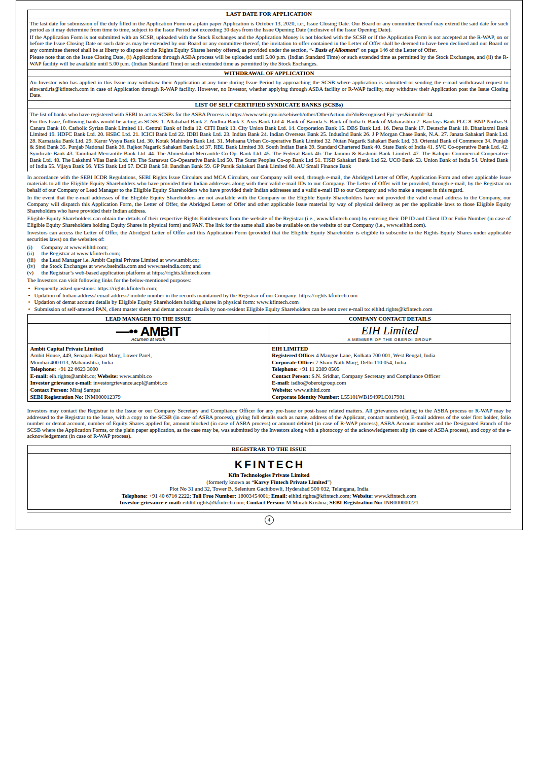LAST DATE FOR APPLICATION
The last date for submission of the duly filled in the Application Form or a plain paper Application is October 13, 2020, i.e., Issue Closing Date. Our Board or any committee thereof may extend the said date for such period as it may determine from time to time, subject to the Issue Period not exceeding 30 days from the Issue Opening Date (inclusive of the Issue Opening Date).
If the Application Form is not submitted with an SCSB, uploaded with the Stock Exchanges and the Application Money is not blocked with the SCSB or if the Application Form is not accepted at the R-WAP, on or before the Issue Closing Date or such date as may be extended by our Board or any committee thereof, the invitation to offer contained in the Letter of Offer shall be deemed to have been declined and our Board or any committee thereof shall be at liberty to dispose of the Rights Equity Shares hereby offered, as provided under the section, “- Basis of Allotment” on page 146 of the Letter of Offer.
Please note that on the Issue Closing Date, (i) Applications through ASBA process will be uploaded until 5.00 p.m. (Indian Standard Time) or such extended time as permitted by the Stock Exchanges, and (ii) the R-WAP facility will be available until 5.00 p.m. (Indian Standard Time) or such extended time as permitted by the Stock Exchanges.
WITHDRAWAL OF APPLICATION
An Investor who has applied in this Issue may withdraw their Application at any time during Issue Period by approaching the SCSB where application is submitted or sending the e-mail withdrawal request to einward.ris@kfintech.com in case of Application through R-WAP facility. However, no Investor, whether applying through ASBA facility or R-WAP facility, may withdraw their Application post the Issue Closing Date.
LIST OF SELF CERTIFIED SYNDICATE BANKS (SCSBs)
The list of banks who have registered with SEBI to act as SCSBs for the ASBA Process is https://www.sebi.gov.in/sebiweb/other/OtherAction.do?doRecognised Fpi=yes&intmId=34
For this Issue, following banks would be acting as SCSB: 1. Allahabad Bank 2. Andhra Bank 3. Axis Bank Ltd 4. Bank of Baroda 5. Bank of India 6. Bank of Maharashtra 7. Barclays Bank PLC 8. BNP Paribas 9. Canara Bank 10. Catholic Syrian Bank Limited 11. Central Bank of India 12. CITI Bank 13. City Union Bank Ltd. 14. Corporation Bank 15. DBS Bank Ltd. 16. Dena Bank 17. Deutsche Bank 18. Dhanlaxmi Bank Limited 19. HDFC Bank Ltd. 20. HSBC Ltd. 21. ICICI Bank Ltd 22. IDBI Bank Ltd. 23. Indian Bank 24. Indian Overseas Bank 25. IndusInd Bank 26. J P Morgan Chase Bank, N.A. 27. Janata Sahakari Bank Ltd. 28. Karnataka Bank Ltd. 29. Karur Vysya Bank Ltd. 30. Kotak Mahindra Bank Ltd. 31. Mehsana Urban Co-operative Bank Limited 32. Nutan Nagarik Sahakari Bank Ltd. 33. Oriental Bank of Commerce 34. Punjab & Sind Bank 35. Punjab National Bank 36. Rajkot Nagarik Sahakari Bank Ltd 37. RBL Bank Limited 38. South Indian Bank 39. Standard Chartered Bank 40. State Bank of India 41. SVC Co-operative Bank Ltd. 42. Syndicate Bank 43. Tamilnad Mercantile Bank Ltd. 44. The Ahmedabad Mercantile Co-Op. Bank Ltd. 45. The Federal Bank 46. The Jammu & Kashmir Bank Limited. 47. The Kalupur Commercial Cooperative Bank Ltd. 48. The Lakshmi Vilas Bank Ltd. 49. The Saraswat Co-Opearative Bank Ltd 50. The Surat Peoples Co-op Bank Ltd 51. TJSB Sahakari Bank Ltd 52. UCO Bank 53. Union Bank of India 54. United Bank of India 55. Vijaya Bank 56. YES Bank Ltd 57. DCB Bank 58. Bandhan Bank 59. GP Parsik Sahakari Bank Limited 60. AU Small Finance Bank
In accordance with the SEBI ICDR Regulations, SEBI Rights Issue Circulars and MCA Circulars, our Company will send, through e-mail, the Abridged Letter of Offer, Application Form and other applicable Issue materials to all the Eligible Equity Shareholders who have provided their Indian addresses along with their valid e-mail IDs to our Company. The Letter of Offer will be provided, through e-mail, by the Registrar on behalf of our Company or Lead Manager to the Eligible Equity Shareholders who have provided their Indian addresses and a valid e-mail ID to our Company and who make a request in this regard.
In the event that the e-mail addresses of the Eligible Equity Shareholders are not available with the Company or the Eligible Equity Shareholders have not provided the valid e-mail address to the Company, our Company will dispatch this Application Form, the Letter of Offer, the Abridged Letter of Offer and other applicable Issue material by way of physical delivery as per the applicable laws to those Eligible Equity Shareholders who have provided their Indian address.
Eligible Equity Shareholders can obtain the details of their respective Rights Entitlements from the website of the Registrar (i.e., www.kfintech.com) by entering their DP ID and Client ID or Folio Number (in case of Eligible Equity Shareholders holding Equity Shares in physical form) and PAN. The link for the same shall also be available on the website of our Company (i.e., www.eihltd.com).
Investors can access the Letter of Offer, the Abridged Letter of Offer and this Application Form (provided that the Eligible Equity Shareholder is eligible to subscribe to the Rights Equity Shares under applicable securities laws) on the websites of:
(i) Company at www.eihltd.com;
(ii) the Registrar at www.kfintech.com;
(iii) the Lead Manager i.e. Ambit Capital Private Limited at www.ambit.co;
(iv) the Stock Exchanges at www.bseindia.com and www.nseindia.com; and
(v) the Registrar’s web-based application platform at https://rights.kfintech.com
The Investors can visit following links for the below-mentioned purposes:
Frequently asked questions: https://rights.kfintech.com;
Updation of Indian address/ email address/ mobile number in the records maintained by the Registrar of our Company: https://rights.kfintech.com
Updation of demat account details by Eligible Equity Shareholders holding shares in physical form: www.kfintech.com
Submission of self-attested PAN, client master sheet and demat account details by non-resident Eligible Equity Shareholders can be sent over e-mail to: eihltd.rights@kfintech.com
| LEAD MANAGER TO THE ISSUE | COMPANY CONTACT DETAILS |
| --- | --- |
| —•• AMBIT Acumen at work | EIH Limited A MEMBER OF THE OBEROI GROUP |
| Ambit Capital Private Limited Ambit House, 449, Senapati Bapat Marg, Lower Parel, Mumbai 400 013, Maharashtra, India Telephone: +91 22 6623 3000 E-mail: eih.rights@ambit.co; Website: www.ambit.co Investor grievance e-mail: investorgrievance.acpl@ambit.co Contact Person: Miraj Sampat SEBI Registration No: INM000012379 | EIH LIMITED Registered Office: 4 Mangoe Lane, Kolkata 700 001, West Bengal, India Corporate Office: 7 Sham Nath Marg, Delhi 110 054, India Telephone: +91 11 2389 0505 Contact Person: S.N. Sridhar, Company Secretary and Compliance Officer E-mail: isdho@oberoigroup.com Website: www.eihltd.com Corporate Identity Number: L55101WB1949PLC017981 |
Investors may contact the Registrar to the Issue or our Company Secretary and Compliance Officer for any pre-Issue or post-Issue related matters. All grievances relating to the ASBA process or R-WAP may be addressed to the Registrar to the Issue, with a copy to the SCSB (in case of ASBA process), giving full details such as name, address of the Applicant, contact number(s), E-mail address of the sole/ first holder, folio number or demat account, number of Equity Shares applied for, amount blocked (in case of ASBA process) or amount debited (in case of R-WAP process), ASBA Account number and the Designated Branch of the SCSB where the Application Forms, or the plain paper application, as the case may be, was submitted by the Investors along with a photocopy of the acknowledgement slip (in case of ASBA process), and copy of the e-acknowledgement (in case of R-WAP process).
REGISTRAR TO THE ISSUE
K F I N T E C H
Kfin Technologies Private Limited
(formerly known as “Karvy Fintech Private Limited”)
Plot No 31 and 32, Tower B, Selenium Gachibowli, Hyderabad 500 032, Telangana, India
Telephone: +91 40 6716 2222; Toll Free Number: 18003454001; Email: eihltd.rights@kfintech.com; Website: www.kfintech.com
Investor grievance e-mail: eihltd.rights@kfintech.com; Contact Person: M Murali Krishna; SEBI Registration No: INR000000221
4